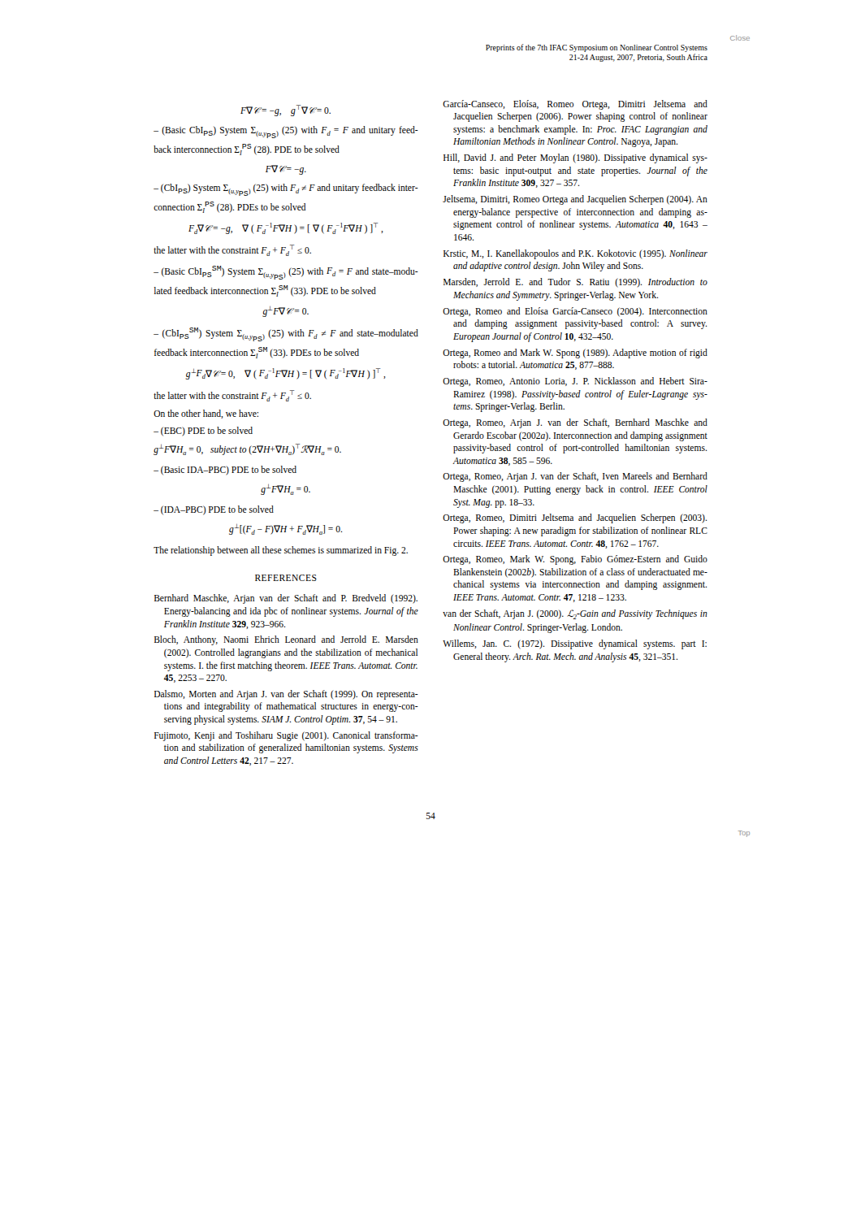Close Preprints of the 7th IFAC Symposium on Nonlinear Control Systems
21-24 August, 2007, Pretoria, South Africa
F∇𝒞 = −g, g⊤∇𝒞 = 0.
– (Basic CbIPS) System Σ(u,yPS) (25) with Fd = F and unitary feedback interconnection ΣIPS (28). PDE to be solved
F∇𝒞 = −g.
– (CbIPS) System Σ(u,yPS) (25) with Fd ≠ F and unitary feedback interconnection ΣIPS (28). PDEs to be solved
Fd∇𝒞 = −g, ∇ ( Fd−1F∇H ) = [ ∇ ( Fd−1F∇H ) ]⊤ ,
the latter with the constraint Fd + Fd⊤ ≤ 0.
– (Basic CbIPSSM) System Σ(u,yPS) (25) with Fd = F and state–modulated feedback interconnection ΣISM (33). PDE to be solved
g⊥F∇𝒞 = 0.
– (CbIPSSM) System Σ(u,yPS) (25) with Fd ≠ F and state–modulated feedback interconnection ΣISM (33). PDEs to be solved
g⊥Fd∇𝒞 = 0, ∇ ( Fd−1F∇H ) = [ ∇ ( Fd−1F∇H ) ]⊤ ,
the latter with the constraint Fd + Fd⊤ ≤ 0.
On the other hand, we have:
– (EBC) PDE to be solved
g⊥F∇Ha = 0, subject to (2∇H+∇Ha)⊤ℛ∇Ha = 0.
– (Basic IDA–PBC) PDE to be solved
g⊥F∇Ha = 0.
– (IDA–PBC) PDE to be solved
g⊥[(Fd − F)∇H + Fd∇Ha] = 0.
The relationship between all these schemes is summarized in Fig. 2.
REFERENCES
Bernhard Maschke, Arjan van der Schaft and P. Bredveld (1992). Energy-balancing and ida pbc of nonlinear systems. Journal of the Franklin Institute 329, 923–966.
Bloch, Anthony, Naomi Ehrich Leonard and Jerrold E. Marsden (2002). Controlled lagrangians and the stabilization of mechanical systems. I. the first matching theorem. IEEE Trans. Automat. Contr. 45, 2253 – 2270.
Dalsmo, Morten and Arjan J. van der Schaft (1999). On representations and integrability of mathematical structures in energy-conserving physical systems. SIAM J. Control Optim. 37, 54 – 91.
Fujimoto, Kenji and Toshiharu Sugie (2001). Canonical transformation and stabilization of generalized hamiltonian systems. Systems and Control Letters 42, 217 – 227.
García-Canseco, Eloísa, Romeo Ortega, Dimitri Jeltsema and Jacquelien Scherpen (2006). Power shaping control of nonlinear systems: a benchmark example. In: Proc. IFAC Lagrangian and Hamiltonian Methods in Nonlinear Control. Nagoya, Japan.
Hill, David J. and Peter Moylan (1980). Dissipative dynamical systems: basic input-output and state properties. Journal of the Franklin Institute 309, 327 – 357.
Jeltsema, Dimitri, Romeo Ortega and Jacquelien Scherpen (2004). An energy-balance perspective of interconnection and damping assignement control of nonlinear systems. Automatica 40, 1643 – 1646.
Krstic, M., I. Kanellakopoulos and P.K. Kokotovic (1995). Nonlinear and adaptive control design. John Wiley and Sons.
Marsden, Jerrold E. and Tudor S. Ratiu (1999). Introduction to Mechanics and Symmetry. Springer-Verlag. New York.
Ortega, Romeo and Eloísa García-Canseco (2004). Interconnection and damping assignment passivity-based control: A survey. European Journal of Control 10, 432–450.
Ortega, Romeo and Mark W. Spong (1989). Adaptive motion of rigid robots: a tutorial. Automatica 25, 877–888.
Ortega, Romeo, Antonio Loria, J. P. Nicklasson and Hebert Sira-Ramirez (1998). Passivity-based control of Euler-Lagrange systems. Springer-Verlag. Berlin.
Ortega, Romeo, Arjan J. van der Schaft, Bernhard Maschke and Gerardo Escobar (2002a). Interconnection and damping assignment passivity-based control of port-controlled hamiltonian systems. Automatica 38, 585 – 596.
Ortega, Romeo, Arjan J. van der Schaft, Iven Mareels and Bernhard Maschke (2001). Putting energy back in control. IEEE Control Syst. Mag. pp. 18–33.
Ortega, Romeo, Dimitri Jeltsema and Jacquelien Scherpen (2003). Power shaping: A new paradigm for stabilization of nonlinear RLC circuits. IEEE Trans. Automat. Contr. 48, 1762 – 1767.
Ortega, Romeo, Mark W. Spong, Fabio Gómez-Estern and Guido Blankenstein (2002b). Stabilization of a class of underactuated mechanical systems via interconnection and damping assignment. IEEE Trans. Automat. Contr. 47, 1218 – 1233.
van der Schaft, Arjan J. (2000). ℒ2-Gain and Passivity Techniques in Nonlinear Control. Springer-Verlag. London.
Willems, Jan. C. (1972). Dissipative dynamical systems. part I: General theory. Arch. Rat. Mech. and Analysis 45, 321–351.
54
Top